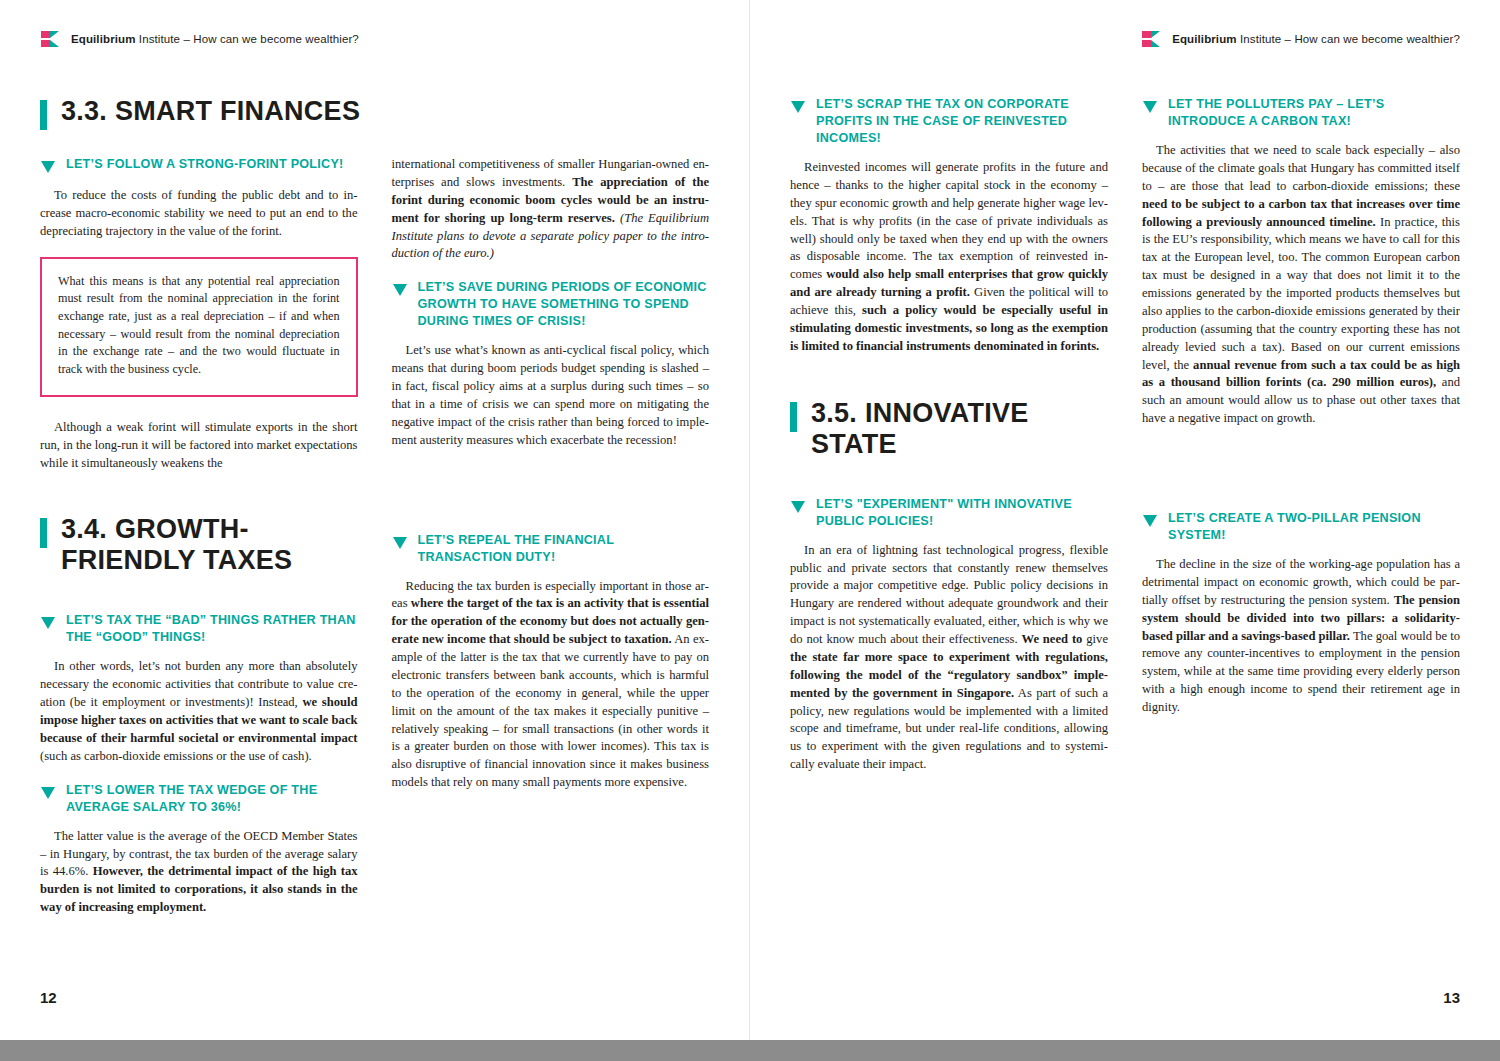Equilibrium Institute – How can we become wealthier?
3.3. Smart finances
Let’s follow a strong-forint policy!
To reduce the costs of funding the public debt and to increase macro-economic stability we need to put an end to the depreciating trajectory in the value of the forint.
What this means is that any potential real appreciation must result from the nominal appreciation in the forint exchange rate, just as a real depreciation – if and when necessary – would result from the nominal depreciation in the exchange rate – and the two would fluctuate in track with the business cycle.
Although a weak forint will stimulate exports in the short run, in the long-run it will be factored into market expectations while it simultaneously weakens the
3.4. Growth-friendly taxes
Let’s tax the “bad” things rather than the “good” things!
In other words, let’s not burden any more than absolutely necessary the economic activities that contribute to value creation (be it employment or investments)! Instead, we should impose higher taxes on activities that we want to scale back because of their harmful societal or environmental impact (such as carbon-dioxide emissions or the use of cash).
Let’s lower the tax wedge of the average salary to 36%!
The latter value is the average of the OECD Member States – in Hungary, by contrast, the tax burden of the average salary is 44.6%. However, the detrimental impact of the high tax burden is not limited to corporations, it also stands in the way of increasing employment.
international competitiveness of smaller Hungarian-owned enterprises and slows investments. The appreciation of the forint during economic boom cycles would be an instrument for shoring up long-term reserves. (The Equilibrium Institute plans to devote a separate policy paper to the introduction of the euro.)
Let’s save during periods of economic growth to have something to spend during times of crisis!
Let’s use what’s known as anti-cyclical fiscal policy, which means that during boom periods budget spending is slashed – in fact, fiscal policy aims at a surplus during such times – so that in a time of crisis we can spend more on mitigating the negative impact of the crisis rather than being forced to implement austerity measures which exacerbate the recession!
Let’s repeal the financial transaction duty!
Reducing the tax burden is especially important in those areas where the target of the tax is an activity that is essential for the operation of the economy but does not actually generate new income that should be subject to taxation. An example of the latter is the tax that we currently have to pay on electronic transfers between bank accounts, which is harmful to the operation of the economy in general, while the upper limit on the amount of the tax makes it especially punitive – relatively speaking – for small transactions (in other words it is a greater burden on those with lower incomes). This tax is also disruptive of financial innovation since it makes business models that rely on many small payments more expensive.
12
Equilibrium Institute – How can we become wealthier?
Let’s scrap the tax on corporate profits in the case of reinvested incomes!
Reinvested incomes will generate profits in the future and hence – thanks to the higher capital stock in the economy – they spur economic growth and help generate higher wage levels. That is why profits (in the case of private individuals as well) should only be taxed when they end up with the owners as disposable income. The tax exemption of reinvested incomes would also help small enterprises that grow quickly and are already turning a profit. Given the political will to achieve this, such a policy would be especially useful in stimulating domestic investments, so long as the exemption is limited to financial instruments denominated in forints.
3.5. Innovative state
Let’s "experiment" with innovative public policies!
In an era of lightning fast technological progress, flexible public and private sectors that constantly renew themselves provide a major competitive edge. Public policy decisions in Hungary are rendered without adequate groundwork and their impact is not systematically evaluated, either, which is why we do not know much about their effectiveness. We need to give the state far more space to experiment with regulations, following the model of the “regulatory sandbox” implemented by the government in Singapore. As part of such a policy, new regulations would be implemented with a limited scope and timeframe, but under real-life conditions, allowing us to experiment with the given regulations and to systemically evaluate their impact.
Let the polluters pay – let’s introduce a carbon tax!
The activities that we need to scale back especially – also because of the climate goals that Hungary has committed itself to – are those that lead to carbon-dioxide emissions; these need to be subject to a carbon tax that increases over time following a previously announced timeline. In practice, this is the EU’s responsibility, which means we have to call for this tax at the European level, too. The common European carbon tax must be designed in a way that does not limit it to the emissions generated by the imported products themselves but also applies to the carbon-dioxide emissions generated by their production (assuming that the country exporting these has not already levied such a tax). Based on our current emissions level, the annual revenue from such a tax could be as high as a thousand billion forints (ca. 290 million euros), and such an amount would allow us to phase out other taxes that have a negative impact on growth.
Let’s create a two-pillar pension system!
The decline in the size of the working-age population has a detrimental impact on economic growth, which could be partially offset by restructuring the pension system. The pension system should be divided into two pillars: a solidarity-based pillar and a savings-based pillar. The goal would be to remove any counter-incentives to employment in the pension system, while at the same time providing every elderly person with a high enough income to spend their retirement age in dignity.
13